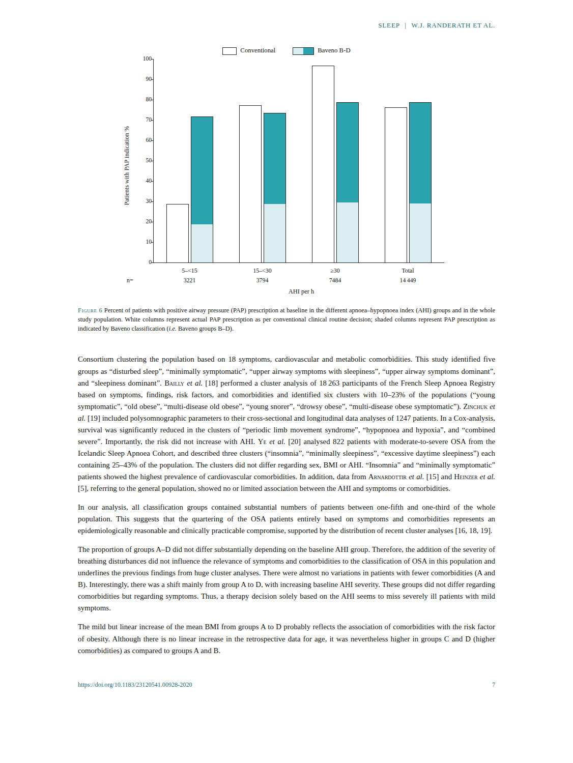SLEEP | W.J. RANDERATH ET AL.
Conventional Baveno B-D
Patients with PAP indication % 100 90 80 70 60 50 40 30 20 10 0
5–<15 15–<30 ≥30 Total
n= 3221 3794 7484 14 449
AHI per h
Figure 6 Percent of patients with positive airway pressure (PAP) prescription at baseline in the different apnoea–hypopnoea index (AHI) groups and in the whole study population. White columns represent actual PAP prescription as per conventional clinical routine decision; shaded columns represent PAP prescription as indicated by Baveno classification (i.e. Baveno groups B–D).
Consortium clustering the population based on 18 symptoms, cardiovascular and metabolic comorbidities. This study identified five groups as “disturbed sleep”, “minimally symptomatic”, “upper airway symptoms with sleepiness”, “upper airway symptoms dominant”, and “sleepiness dominant”. Bailly et al. [18] performed a cluster analysis of 18 263 participants of the French Sleep Apnoea Registry based on symptoms, findings, risk factors, and comorbidities and identified six clusters with 10–23% of the populations (“young symptomatic”, “old obese”, “multi-disease old obese”, “young snorer”, “drowsy obese”, “multi-disease obese symptomatic”). Zinchuk et al. [19] included polysomnographic parameters to their cross-sectional and longitudinal data analyses of 1247 patients. In a Cox-analysis, survival was significantly reduced in the clusters of “periodic limb movement syndrome”, “hypopnoea and hypoxia”, and “combined severe”. Importantly, the risk did not increase with AHI. Ye et al. [20] analysed 822 patients with moderate-to-severe OSA from the Icelandic Sleep Apnoea Cohort, and described three clusters (“insomnia”, “minimally sleepiness”, “excessive daytime sleepiness”) each containing 25–43% of the population. The clusters did not differ regarding sex, BMI or AHI. “Insomnia” and “minimally symptomatic” patients showed the highest prevalence of cardiovascular comorbidities. In addition, data from Arnardottir et al. [15] and Heinzer et al. [5], referring to the general population, showed no or limited association between the AHI and symptoms or comorbidities.
In our analysis, all classification groups contained substantial numbers of patients between one-fifth and one-third of the whole population. This suggests that the quartering of the OSA patients entirely based on symptoms and comorbidities represents an epidemiologically reasonable and clinically practicable compromise, supported by the distribution of recent cluster analyses [16, 18, 19].
The proportion of groups A–D did not differ substantially depending on the baseline AHI group. Therefore, the addition of the severity of breathing disturbances did not influence the relevance of symptoms and comorbidities to the classification of OSA in this population and underlines the previous findings from huge cluster analyses. There were almost no variations in patients with fewer comorbidities (A and B). Interestingly, there was a shift mainly from group A to D, with increasing baseline AHI severity. These groups did not differ regarding comorbidities but regarding symptoms. Thus, a therapy decision solely based on the AHI seems to miss severely ill patients with mild symptoms.
The mild but linear increase of the mean BMI from groups A to D probably reflects the association of comorbidities with the risk factor of obesity. Although there is no linear increase in the retrospective data for age, it was nevertheless higher in groups C and D (higher comorbidities) as compared to groups A and B.
https://doi.org/10.1183/23120541.00928-2020 7